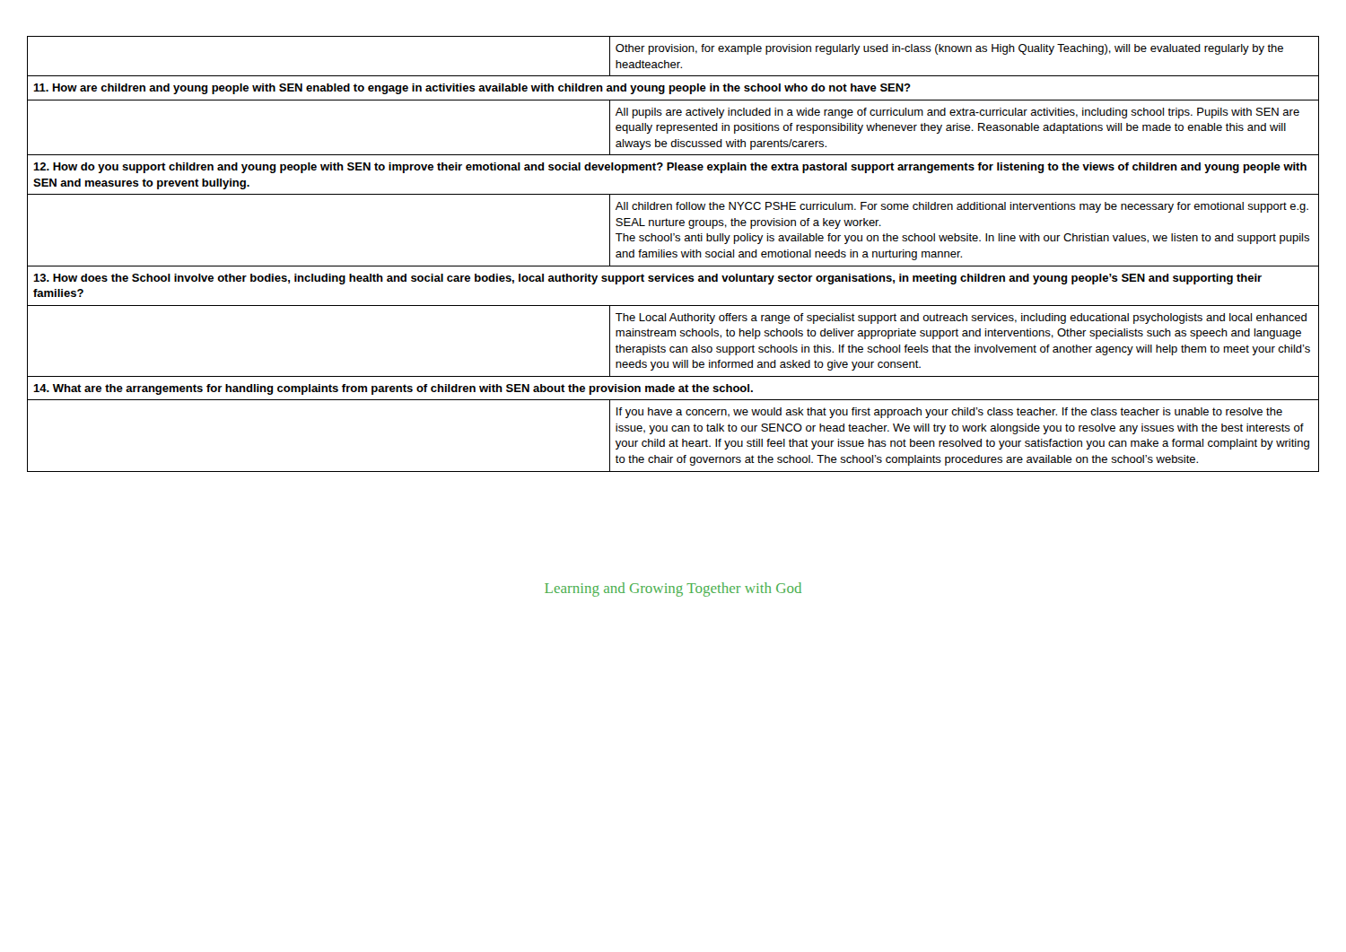| | Other provision, for example provision regularly used in-class (known as High Quality Teaching), will be evaluated regularly by the headteacher. |
| 11. How are children and young people with SEN enabled to engage in activities available with children and young people in the school who do not have SEN? |
| | All pupils are actively included in a wide range of curriculum and extra-curricular activities, including school trips. Pupils with SEN are equally represented in positions of responsibility whenever they arise. Reasonable adaptations will be made to enable this and will always be discussed with parents/carers. |
| 12. How do you support children and young people with SEN to improve their emotional and social development? Please explain the extra pastoral support arrangements for listening to the views of children and young people with SEN and measures to prevent bullying. |
| | All children follow the NYCC PSHE curriculum. For some children additional interventions may be necessary for emotional support e.g. SEAL nurture groups, the provision of a key worker. The school’s anti bully policy is available for you on the school website. In line with our Christian values, we listen to and support pupils and families with social and emotional needs in a nurturing manner. |
| 13. How does the School involve other bodies, including health and social care bodies, local authority support services and voluntary sector organisations, in meeting children and young people’s SEN and supporting their families? |
| | The Local Authority offers a range of specialist support and outreach services, including educational psychologists and local enhanced mainstream schools, to help schools to deliver appropriate support and interventions, Other specialists such as speech and language therapists can also support schools in this. If the school feels that the involvement of another agency will help them to meet your child’s needs you will be informed and asked to give your consent. |
| 14. What are the arrangements for handling complaints from parents of children with SEN about the provision made at the school. |
| | If you have a concern, we would ask that you first approach your child’s class teacher. If the class teacher is unable to resolve the issue, you can to talk to our SENCO or head teacher. We will try to work alongside you to resolve any issues with the best interests of your child at heart. If you still feel that your issue has not been resolved to your satisfaction you can make a formal complaint by writing to the chair of governors at the school. The school’s complaints procedures are available on the school’s website. |
Learning and Growing Together with God